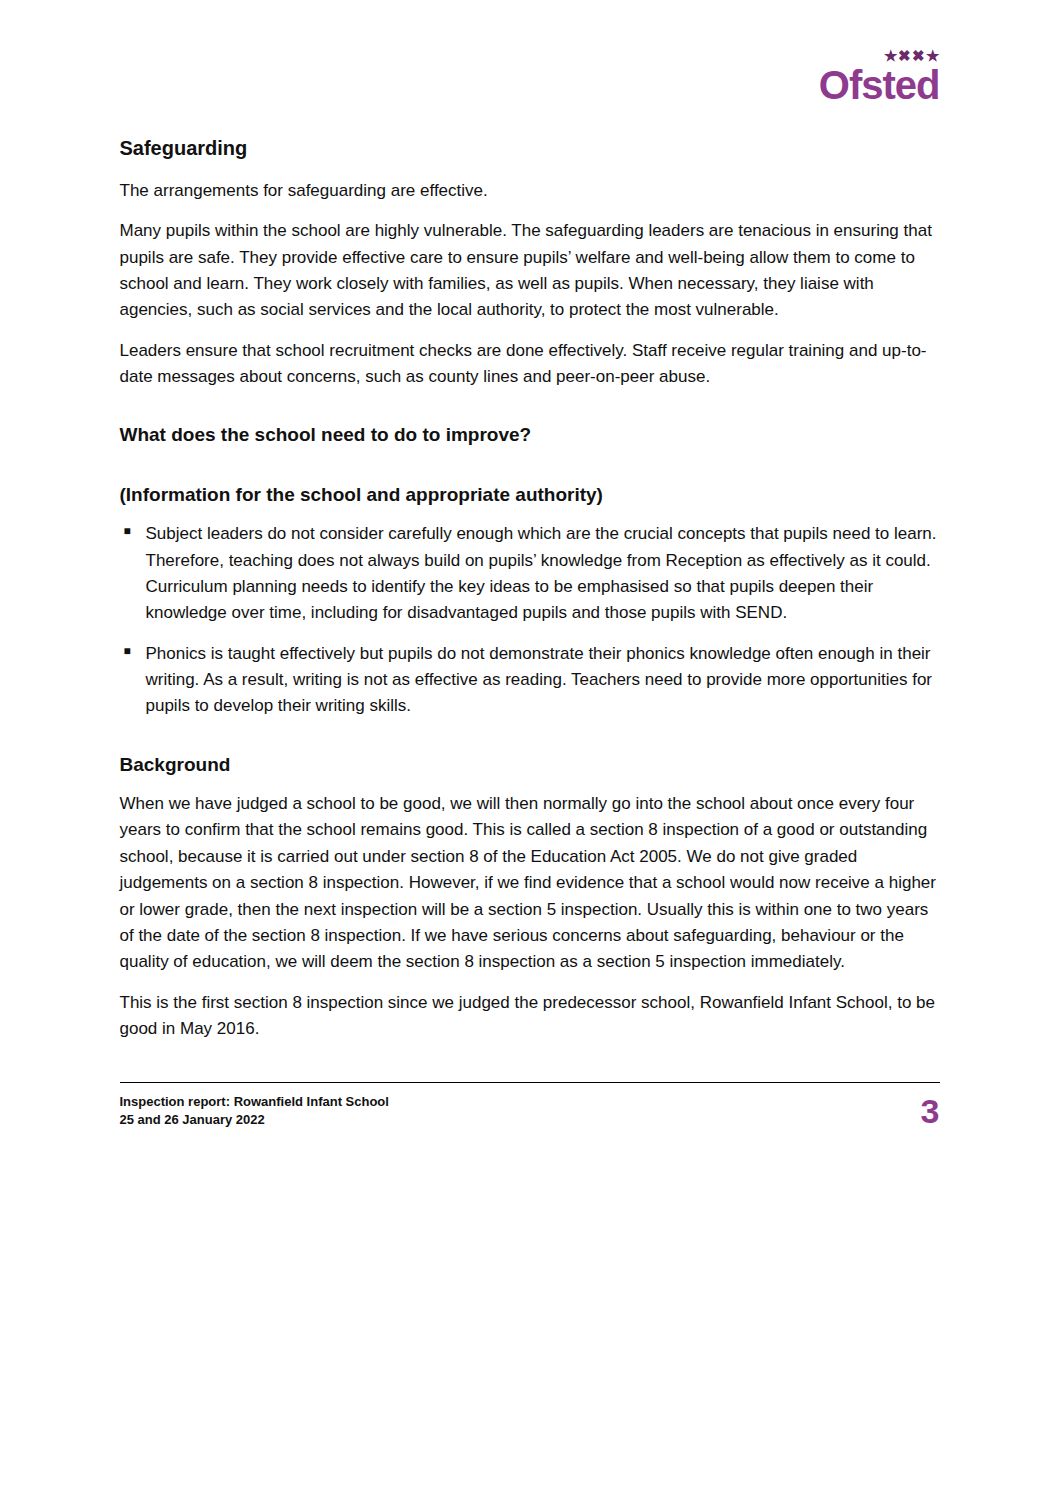★✖✖★
Ofsted
Safeguarding
The arrangements for safeguarding are effective.
Many pupils within the school are highly vulnerable. The safeguarding leaders are tenacious in ensuring that pupils are safe. They provide effective care to ensure pupils’ welfare and well-being allow them to come to school and learn. They work closely with families, as well as pupils. When necessary, they liaise with agencies, such as social services and the local authority, to protect the most vulnerable.
Leaders ensure that school recruitment checks are done effectively. Staff receive regular training and up-to-date messages about concerns, such as county lines and peer-on-peer abuse.
What does the school need to do to improve?
(Information for the school and appropriate authority)
Subject leaders do not consider carefully enough which are the crucial concepts that pupils need to learn. Therefore, teaching does not always build on pupils’ knowledge from Reception as effectively as it could. Curriculum planning needs to identify the key ideas to be emphasised so that pupils deepen their knowledge over time, including for disadvantaged pupils and those pupils with SEND.
Phonics is taught effectively but pupils do not demonstrate their phonics knowledge often enough in their writing. As a result, writing is not as effective as reading. Teachers need to provide more opportunities for pupils to develop their writing skills.
Background
When we have judged a school to be good, we will then normally go into the school about once every four years to confirm that the school remains good. This is called a section 8 inspection of a good or outstanding school, because it is carried out under section 8 of the Education Act 2005. We do not give graded judgements on a section 8 inspection. However, if we find evidence that a school would now receive a higher or lower grade, then the next inspection will be a section 5 inspection. Usually this is within one to two years of the date of the section 8 inspection. If we have serious concerns about safeguarding, behaviour or the quality of education, we will deem the section 8 inspection as a section 5 inspection immediately.
This is the first section 8 inspection since we judged the predecessor school, Rowanfield Infant School, to be good in May 2016.
Inspection report: Rowanfield Infant School
25 and 26 January 2022
3